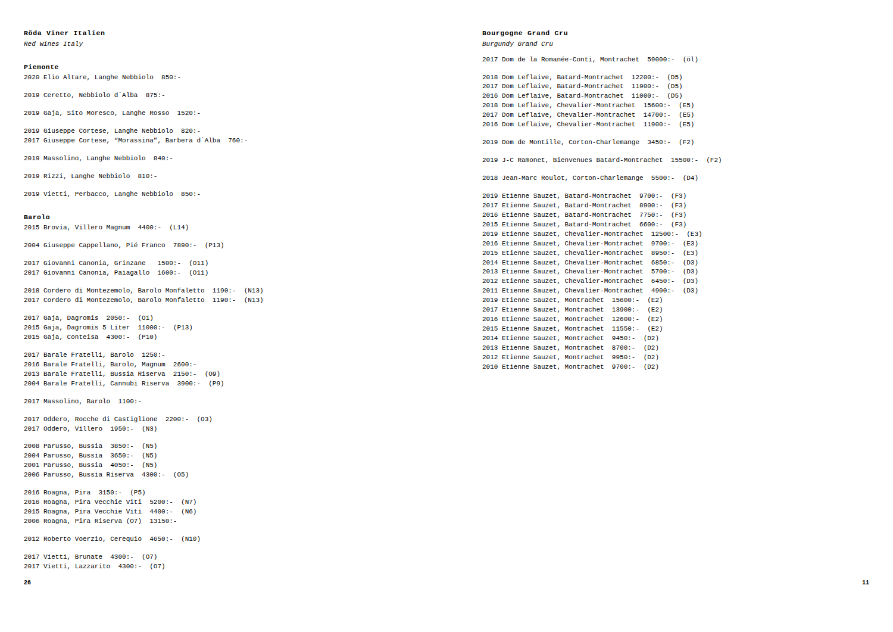Röda Viner Italien
Red Wines Italy
Piemonte
2020 Elio Altare, Langhe Nebbiolo 850:-
2019 Ceretto, Nebbiolo d´Alba 875:-
2019 Gaja, Sito Moresco, Langhe Rosso 1520:-
2019 Giuseppe Cortese, Langhe Nebbiolo 820:-
2017 Giuseppe Cortese, “Morassina”, Barbera d´Alba 760:-
2019 Massolino, Langhe Nebbiolo 840:-
2019 Rizzi, Langhe Nebbiolo 810:-
2019 Vietti, Perbacco, Langhe Nebbiolo 850:-
Barolo
2015 Brovia, Villero Magnum 4400:- (L14)
2004 Giuseppe Cappellano, Pié Franco 7890:- (P13)
2017 Giovanni Canonia, Grinzane 1500:- (O11)
2017 Giovanni Canonia, Paiagallo 1600:- (O11)
2018 Cordero di Montezemolo, Barolo Monfaletto 1190:- (N13)
2017 Cordero di Montezemolo, Barolo Monfaletto 1190:- (N13)
2017 Gaja, Dagromis 2050:- (O1)
2015 Gaja, Dagromis 5 Liter 11000:- (P13)
2015 Gaja, Conteisa 4300:- (P10)
2017 Barale Fratelli, Barolo 1250:-
2016 Barale Fratelli, Barolo, Magnum 2600:-
2013 Barale Fratelli, Bussia Riserva 2150:- (O9)
2004 Barale Fratelli, Cannubi Riserva 3900:- (P9)
2017 Massolino, Barolo 1100:-
2017 Oddero, Rocche di Castiglione 2200:- (O3)
2017 Oddero, Villero 1950:- (N3)
2008 Parusso, Bussia 3850:- (N5)
2004 Parusso, Bussia 3650:- (N5)
2001 Parusso, Bussia 4050:- (N5)
2006 Parusso, Bussia Riserva 4300:- (O5)
2016 Roagna, Pira 3150:- (P5)
2016 Roagna, Pira Vecchie Viti 5200:- (N7)
2015 Roagna, Pira Vecchie Viti 4400:- (N6)
2006 Roagna, Pira Riserva (O7) 13150:-
2012 Roberto Voerzio, Cerequio 4650:- (N10)
2017 Vietti, Brunate 4300:- (O7)
2017 Vietti, Lazzarito 4300:- (O7)
Bourgogne Grand Cru
Burgundy Grand Cru
2017 Dom de la Romanée-Conti, Montrachet 59000:- (öl)
2018 Dom Leflaive, Batard-Montrachet 12200:- (D5)
2017 Dom Leflaive, Batard-Montrachet 11900:- (D5)
2016 Dom Leflaive, Batard-Montrachet 11000:- (D5)
2018 Dom Leflaive, Chevalier-Montrachet 15600:- (E5)
2017 Dom Leflaive, Chevalier-Montrachet 14700:- (E5)
2016 Dom Leflaive, Chevalier-Montrachet 11900:- (E5)
2019 Dom de Montille, Corton-Charlemange 3450:- (F2)
2019 J-C Ramonet, Bienvenues Batard-Montrachet 15500:- (F2)
2018 Jean-Marc Roulot, Corton-Charlemange 5500:- (D4)
2019 Etienne Sauzet, Batard-Montrachet 9700:- (F3)
2017 Etienne Sauzet, Batard-Montrachet 8900:- (F3)
2016 Etienne Sauzet, Batard-Montrachet 7750:- (F3)
2015 Etienne Sauzet, Batard-Montrachet 6600:- (F3)
2019 Etienne Sauzet, Chevalier-Montrachet 12500:- (E3)
2016 Etienne Sauzet, Chevalier-Montrachet 9700:- (E3)
2015 Etienne Sauzet, Chevalier-Montrachet 8950:- (E3)
2014 Etienne Sauzet, Chevalier-Montrachet 6850:- (D3)
2013 Etienne Sauzet, Chevalier-Montrachet 5700:- (D3)
2012 Etienne Sauzet, Chevalier-Montrachet 6450:- (D3)
2011 Etienne Sauzet, Chevalier-Montrachet 4900:- (D3)
2019 Etienne Sauzet, Montrachet 15600:- (E2)
2017 Etienne Sauzet, Montrachet 13900:- (E2)
2016 Etienne Sauzet, Montrachet 12600:- (E2)
2015 Etienne Sauzet, Montrachet 11550:- (E2)
2014 Etienne Sauzet, Montrachet 9450:- (D2)
2013 Etienne Sauzet, Montrachet 8700:- (D2)
2012 Etienne Sauzet, Montrachet 9950:- (D2)
2010 Etienne Sauzet, Montrachet 9700:- (D2)
26
11